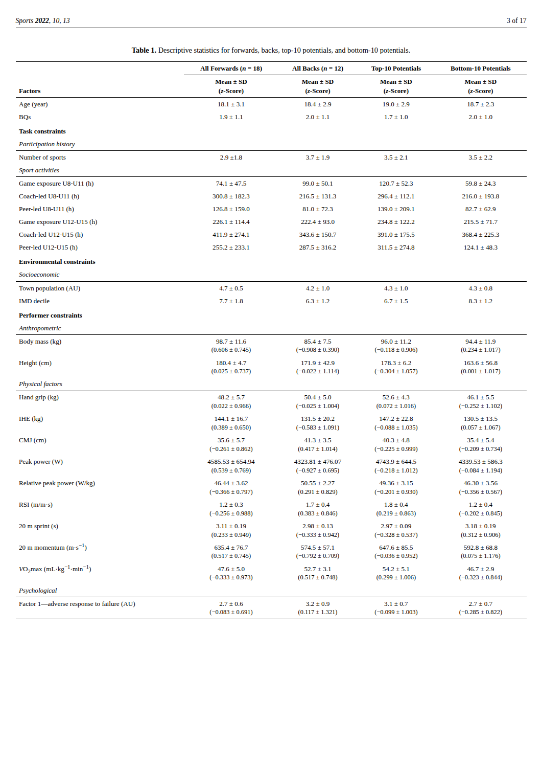Sports 2022, 10, 13 3 of 17
Table 1. Descriptive statistics for forwards, backs, top-10 potentials, and bottom-10 potentials.
| Factors | All Forwards ( n = 18) | All Backs ( n = 12) | Top-10 Potentials | Bottom-10 Potentials |
| --- | --- | --- | --- | --- |
| Mean ± SD ( z -Score) | Mean ± SD ( z -Score) | Mean ± SD ( z -Score) | Mean ± SD ( z -Score) |
| Age (year) | 18.1 ± 3.1 | 18.4 ± 2.9 | 19.0 ± 2.9 | 18.7 ± 2.3 |
| BQs | 1.9 ± 1.1 | 2.0 ± 1.1 | 1.7 ± 1.0 | 2.0 ± 1.0 |
| Task constraints |
| Participation history |
| Number of sports | 2.9 ±1.8 | 3.7 ± 1.9 | 3.5 ± 2.1 | 3.5 ± 2.2 |
| Sport activities |
| Game exposure U8-U11 (h) | 74.1 ± 47.5 | 99.0 ± 50.1 | 120.7 ± 52.3 | 59.8 ± 24.3 |
| Coach-led U8-U11 (h) | 300.8 ± 182.3 | 216.5 ± 131.3 | 296.4 ± 112.1 | 216.0 ± 193.8 |
| Peer-led U8-U11 (h) | 126.8 ± 159.0 | 81.0 ± 72.3 | 139.0 ± 209.1 | 82.7 ± 62.9 |
| Game exposure U12-U15 (h) | 226.1 ± 114.4 | 222.4 ± 93.0 | 234.8 ± 122.2 | 215.5 ± 71.7 |
| Coach-led U12-U15 (h) | 411.9 ± 274.1 | 343.6 ± 150.7 | 391.0 ± 175.5 | 368.4 ± 225.3 |
| Peer-led U12-U15 (h) | 255.2 ± 233.1 | 287.5 ± 316.2 | 311.5 ± 274.8 | 124.1 ± 48.3 |
| Environmental constraints |
| Socioeconomic |
| Town population (AU) | 4.7 ± 0.5 | 4.2 ± 1.0 | 4.3 ± 1.0 | 4.3 ± 0.8 |
| IMD decile | 7.7 ± 1.8 | 6.3 ± 1.2 | 6.7 ± 1.5 | 8.3 ± 1.2 |
| Performer constraints |
| Anthropometric |
| Body mass (kg) | 98.7 ± 11.6 (0.606 ± 0.745) | 85.4 ± 7.5 (−0.908 ± 0.390) | 96.0 ± 11.2 (−0.118 ± 0.906) | 94.4 ± 11.9 (0.234 ± 1.017) |
| Height (cm) | 180.4 ± 4.7 (0.025 ± 0.737) | 171.9 ± 42.9 (−0.022 ± 1.114) | 178.3 ± 6.2 (−0.304 ± 1.057) | 163.6 ± 56.8 (0.001 ± 1.017) |
| Physical factors |
| Hand grip (kg) | 48.2 ± 5.7 (0.022 ± 0.966) | 50.4 ± 5.0 (−0.025 ± 1.004) | 52.6 ± 4.3 (0.072 ± 1.016) | 46.1 ± 5.5 (−0.252 ± 1.102) |
| IHE (kg) | 144.1 ± 16.7 (0.389 ± 0.650) | 131.5 ± 20.2 (−0.583 ± 1.091) | 147.2 ± 22.8 (−0.088 ± 1.035) | 130.5 ± 13.5 (0.057 ± 1.067) |
| CMJ (cm) | 35.6 ± 5.7 (−0.261 ± 0.862) | 41.3 ± 3.5 (0.417 ± 1.014) | 40.3 ± 4.8 (−0.225 ± 0.999) | 35.4 ± 5.4 (−0.209 ± 0.734) |
| Peak power (W) | 4585.53 ± 654.94 (0.539 ± 0.769) | 4323.81 ± 476.07 (−0.927 ± 0.695) | 4743.9 ± 644.5 (−0.218 ± 1.012) | 4339.53 ± 586.3 (−0.084 ± 1.194) |
| Relative peak power (W/kg) | 46.44 ± 3.62 (−0.366 ± 0.797) | 50.55 ± 2.27 (0.291 ± 0.829) | 49.36 ± 3.15 (−0.201 ± 0.930) | 46.30 ± 3.56 (−0.356 ± 0.567) |
| RSI (m/m·s) | 1.2 ± 0.3 (−0.256 ± 0.988) | 1.7 ± 0.4 (0.383 ± 0.846) | 1.8 ± 0.4 (0.219 ± 0.863) | 1.2 ± 0.4 (−0.202 ± 0.845) |
| 20 m sprint (s) | 3.11 ± 0.19 (0.233 ± 0.949) | 2.98 ± 0.13 (−0.333 ± 0.942) | 2.97 ± 0.09 (−0.328 ± 0.537) | 3.18 ± 0.19 (0.312 ± 0.906) |
| 20 m momentum (m·s −1 ) | 635.4 ± 76.7 (0.517 ± 0.745) | 574.5 ± 57.1 (−0.792 ± 0.709) | 647.6 ± 85.5 (−0.036 ± 0.952) | 592.8 ± 68.8 (0.075 ± 1.176) |
| V O 2 max (mL·kg −1 ·min −1 ) | 47.6 ± 5.0 (−0.333 ± 0.973) | 52.7 ± 3.1 (0.517 ± 0.748) | 54.2 ± 5.1 (0.299 ± 1.006) | 46.7 ± 2.9 (−0.323 ± 0.844) |
| Psychological |
| Factor 1—adverse response to failure (AU) | 2.7 ± 0.6 (−0.083 ± 0.691) | 3.2 ± 0.9 (0.117 ± 1.321) | 3.1 ± 0.7 (−0.099 ± 1.003) | 2.7 ± 0.7 (−0.285 ± 0.822) |